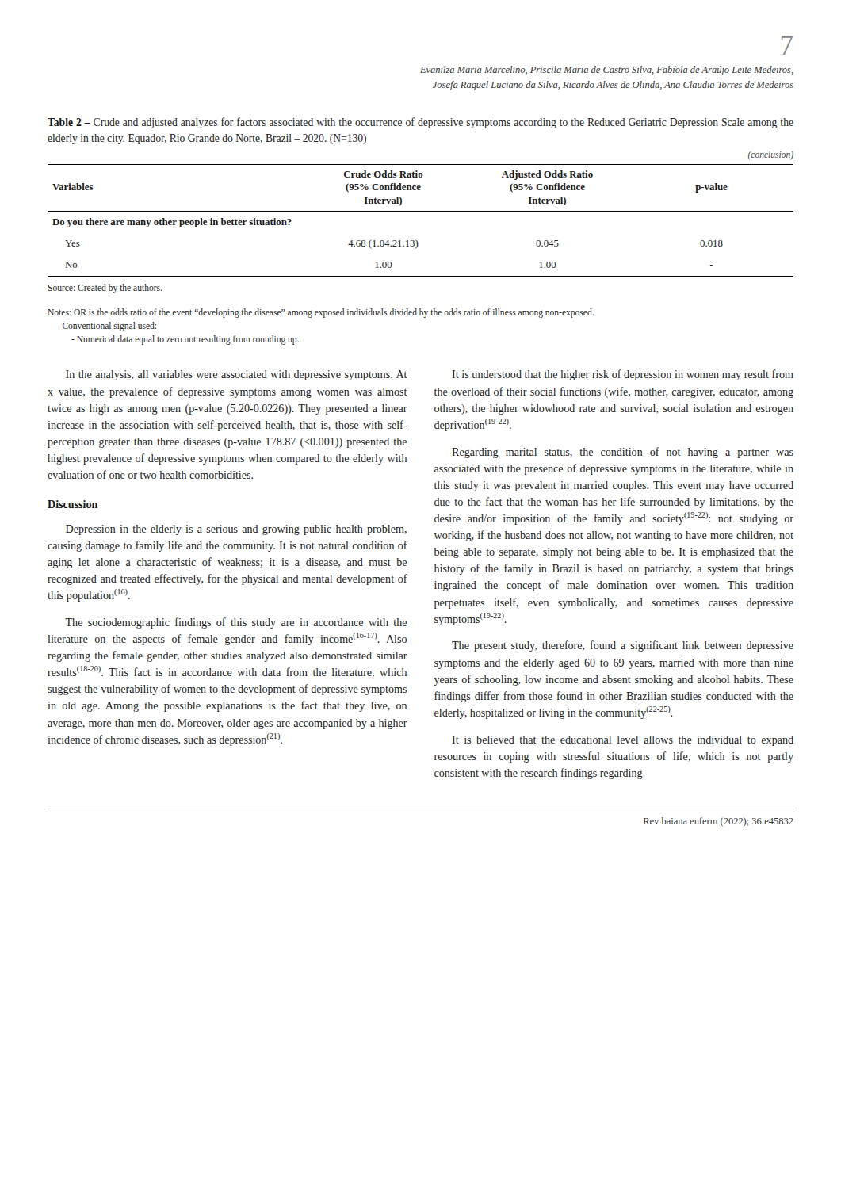7
Evanilza Maria Marcelino, Priscila Maria de Castro Silva, Fabíola de Araújo Leite Medeiros,
Josefa Raquel Luciano da Silva, Ricardo Alves de Olinda, Ana Claudia Torres de Medeiros
Table 2 – Crude and adjusted analyzes for factors associated with the occurrence of depressive symptoms according to the Reduced Geriatric Depression Scale among the elderly in the city. Equador, Rio Grande do Norte, Brazil – 2020. (N=130)
(conclusion)
| Variables | Crude Odds Ratio (95% Confidence Interval) | Adjusted Odds Ratio (95% Confidence Interval) | p-value |
| --- | --- | --- | --- |
| Do you there are many other people in better situation? |
| Yes | 4.68 (1.04.21.13) | 0.045 | 0.018 |
| No | 1.00 | 1.00 | - |
Source: Created by the authors.
Notes: OR is the odds ratio of the event “developing the disease” among exposed individuals divided by the odds ratio of illness among non-exposed. Conventional signal used: - Numerical data equal to zero not resulting from rounding up.
In the analysis, all variables were associated with depressive symptoms. At x value, the prevalence of depressive symptoms among women was almost twice as high as among men (p-value (5.20-0.0226)). They presented a linear increase in the association with self-perceived health, that is, those with self-perception greater than three diseases (p-value 178.87 (<0.001)) presented the highest prevalence of depressive symptoms when compared to the elderly with evaluation of one or two health comorbidities.
Discussion
Depression in the elderly is a serious and growing public health problem, causing damage to family life and the community. It is not natural condition of aging let alone a characteristic of weakness; it is a disease, and must be recognized and treated effectively, for the physical and mental development of this population(16).
The sociodemographic findings of this study are in accordance with the literature on the aspects of female gender and family income(16-17). Also regarding the female gender, other studies analyzed also demonstrated similar results(18-20). This fact is in accordance with data from the literature, which suggest the vulnerability of women to the development of depressive symptoms in old age. Among the possible explanations is the fact that they live, on average, more than men do. Moreover, older ages are accompanied by a higher incidence of chronic diseases, such as depression(21).
It is understood that the higher risk of depression in women may result from the overload of their social functions (wife, mother, caregiver, educator, among others), the higher widowhood rate and survival, social isolation and estrogen deprivation(19-22).
Regarding marital status, the condition of not having a partner was associated with the presence of depressive symptoms in the literature, while in this study it was prevalent in married couples. This event may have occurred due to the fact that the woman has her life surrounded by limitations, by the desire and/or imposition of the family and society(19-22): not studying or working, if the husband does not allow, not wanting to have more children, not being able to separate, simply not being able to be. It is emphasized that the history of the family in Brazil is based on patriarchy, a system that brings ingrained the concept of male domination over women. This tradition perpetuates itself, even symbolically, and sometimes causes depressive symptoms(19-22).
The present study, therefore, found a significant link between depressive symptoms and the elderly aged 60 to 69 years, married with more than nine years of schooling, low income and absent smoking and alcohol habits. These findings differ from those found in other Brazilian studies conducted with the elderly, hospitalized or living in the community(22-25).
It is believed that the educational level allows the individual to expand resources in coping with stressful situations of life, which is not partly consistent with the research findings regarding
Rev baiana enferm (2022); 36:e45832